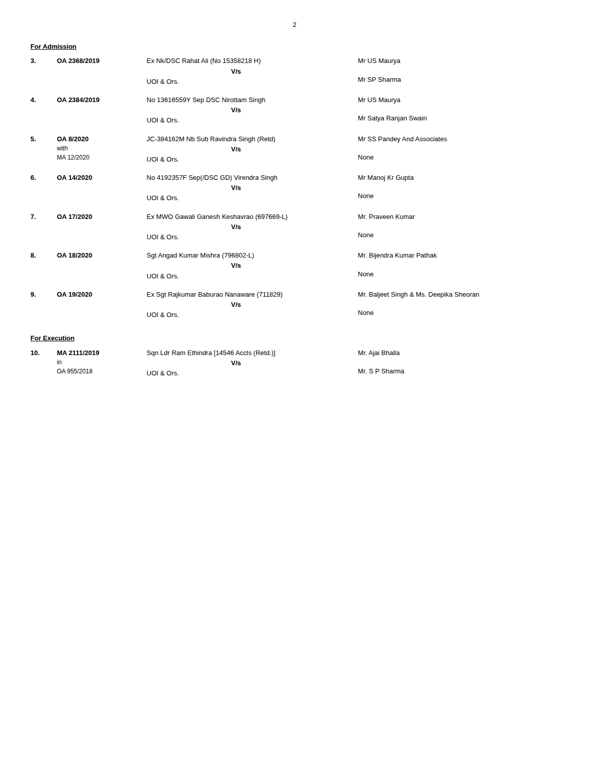2
For Admission
| 3. | OA 2368/2019 | Ex Nk/DSC Rahat Ali (No 15358218 H) V/s UOI & Ors. | Mr US Maurya Mr SP Sharma |
| 4. | OA 2384/2019 | No 13616559Y Sep DSC Nirottam Singh V/s UOI & Ors. | Mr US Maurya Mr Satya Ranjan Swain |
| 5. | OA 8/2020 with MA 12/2020 | JC-384162M Nb Sub Ravindra Singh (Retd) V/s UOI & Ors. | Mr SS Pandey And Associates None |
| 6. | OA 14/2020 | No 4192357F Sep(/DSC GD) Virendra Singh V/s UOI & Ors. | Mr Manoj Kr Gupta None |
| 7. | OA 17/2020 | Ex MWO Gawali Ganesh Keshavrao (697669-L) V/s UOI & Ors. | Mr. Praveen Kumar None |
| 8. | OA 18/2020 | Sgt Angad Kumar Mishra (796802-L) V/s UOI & Ors. | Mr. Bijendra Kumar Pathak None |
| 9. | OA 19/2020 | Ex Sgt Rajkumar Baburao Nanaware (711829) V/s UOI & Ors. | Mr. Baljeet Singh & Ms. Deepika Sheoran None |
For Execution
| 10. | MA 2111/2019 in OA 955/2018 | Sqn Ldr Ram Ethindra [14546 Accts (Retd.)] V/s UOI & Ors. | Mr. Ajai Bhalla Mr. S P Sharma |